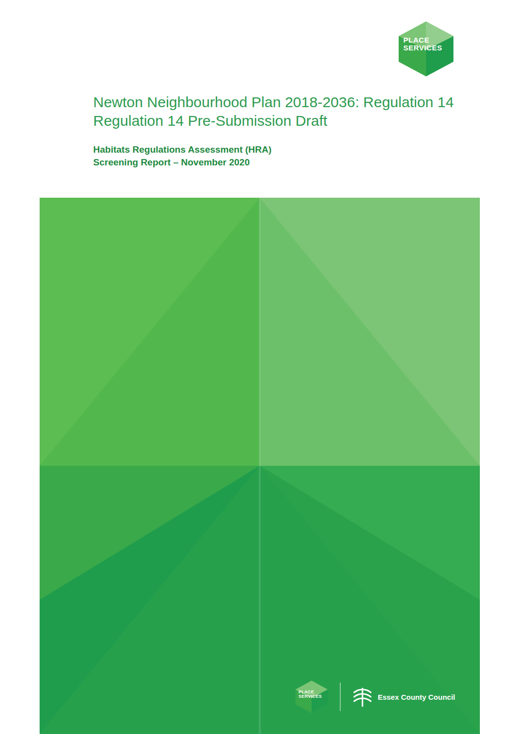PLACE SERVICES
Newton Neighbourhood Plan 2018-2036: Regulation 14 Regulation 14 Pre-Submission Draft
Habitats Regulations Assessment (HRA)
Screening Report – November 2020
PLACE SERVICES
Essex County Council